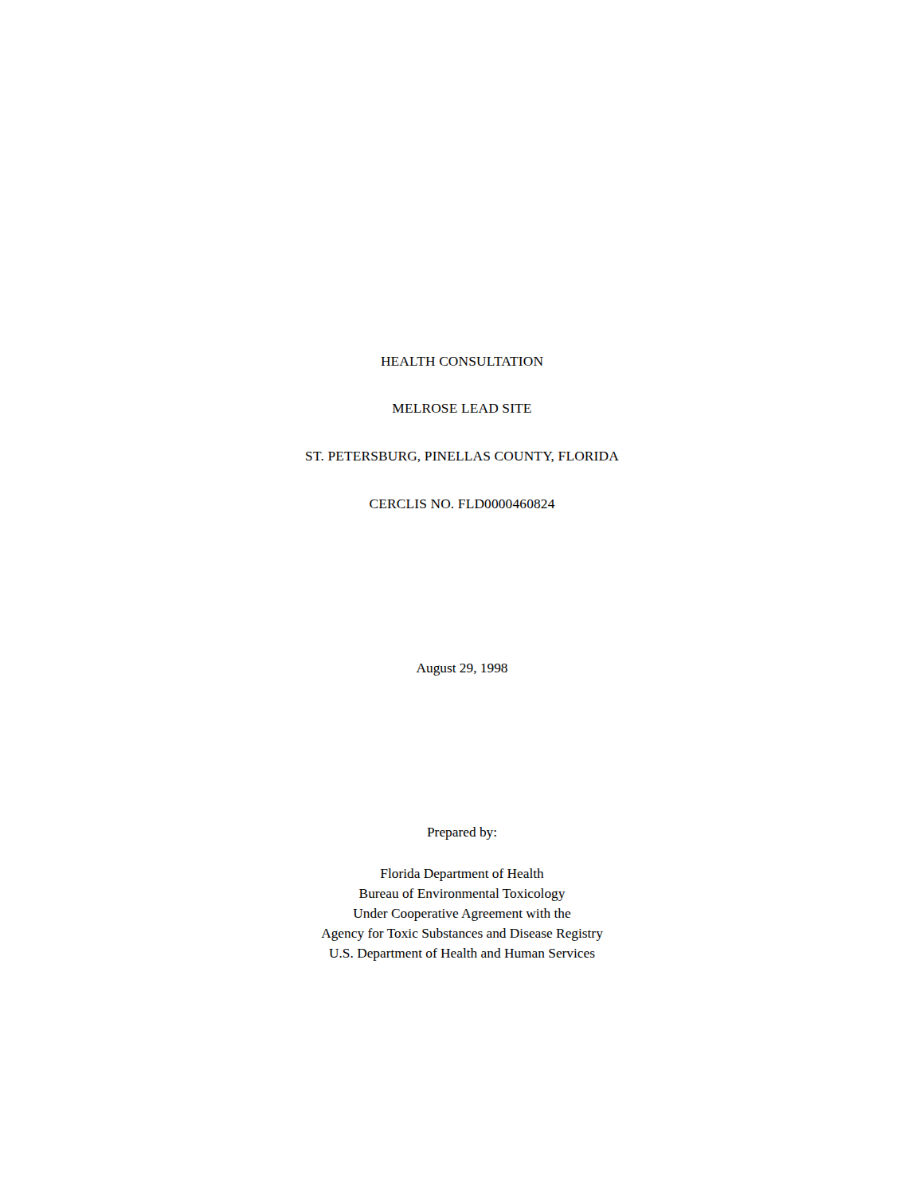HEALTH CONSULTATION
MELROSE LEAD SITE
ST. PETERSBURG, PINELLAS COUNTY, FLORIDA
CERCLIS NO. FLD0000460824
August 29, 1998
Prepared by:
Florida Department of Health
Bureau of Environmental Toxicology
Under Cooperative Agreement with the
Agency for Toxic Substances and Disease Registry
U.S. Department of Health and Human Services